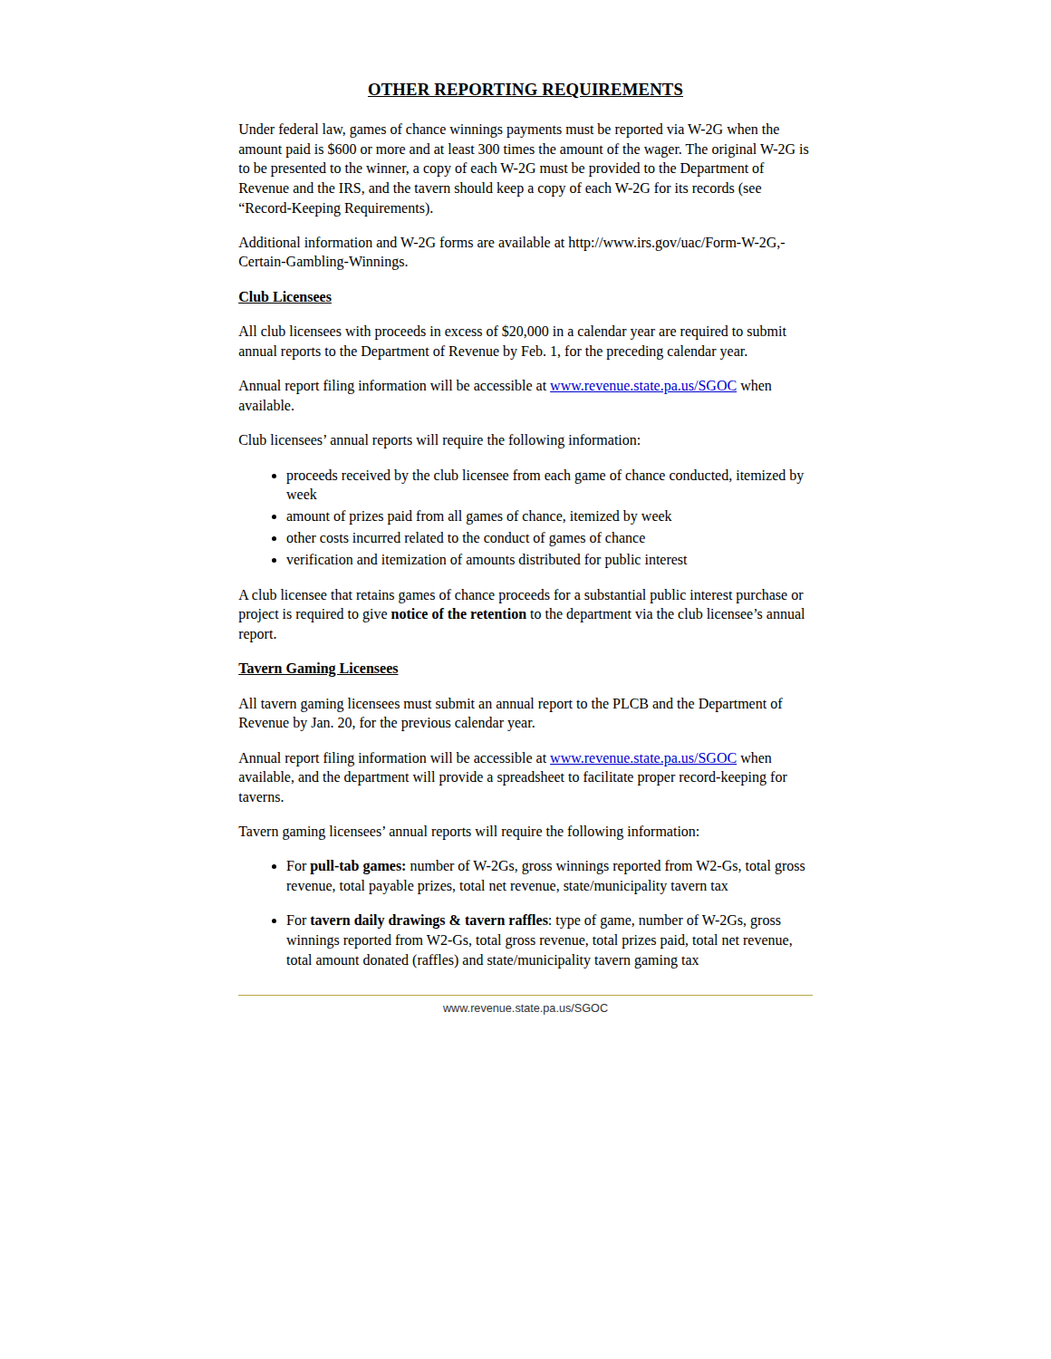OTHER REPORTING REQUIREMENTS
Under federal law, games of chance winnings payments must be reported via W-2G when the amount paid is $600 or more and at least 300 times the amount of the wager. The original W-2G is to be presented to the winner, a copy of each W-2G must be provided to the Department of Revenue and the IRS, and the tavern should keep a copy of each W-2G for its records (see “Record-Keeping Requirements).
Additional information and W-2G forms are available at http://www.irs.gov/uac/Form-W-2G,-Certain-Gambling-Winnings.
Club Licensees
All club licensees with proceeds in excess of $20,000 in a calendar year are required to submit annual reports to the Department of Revenue by Feb. 1, for the preceding calendar year.
Annual report filing information will be accessible at www.revenue.state.pa.us/SGOC when available.
Club licensees’ annual reports will require the following information:
proceeds received by the club licensee from each game of chance conducted, itemized by week
amount of prizes paid from all games of chance, itemized by week
other costs incurred related to the conduct of games of chance
verification and itemization of amounts distributed for public interest
A club licensee that retains games of chance proceeds for a substantial public interest purchase or project is required to give notice of the retention to the department via the club licensee’s annual report.
Tavern Gaming Licensees
All tavern gaming licensees must submit an annual report to the PLCB and the Department of Revenue by Jan. 20, for the previous calendar year.
Annual report filing information will be accessible at www.revenue.state.pa.us/SGOC when available, and the department will provide a spreadsheet to facilitate proper record-keeping for taverns.
Tavern gaming licensees’ annual reports will require the following information:
For pull-tab games: number of W-2Gs, gross winnings reported from W2-Gs, total gross revenue, total payable prizes, total net revenue, state/municipality tavern tax
For tavern daily drawings & tavern raffles: type of game, number of W-2Gs, gross winnings reported from W2-Gs, total gross revenue, total prizes paid, total net revenue, total amount donated (raffles) and state/municipality tavern gaming tax
www.revenue.state.pa.us/SGOC